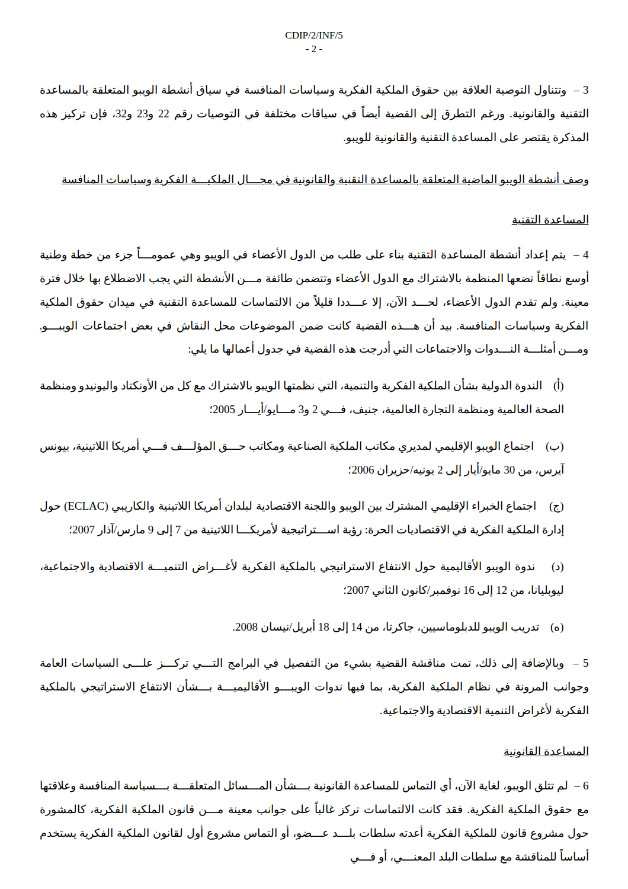CDIP/2/INF/5
- 2 -
3 – وتتناول التوصية العلاقة بين حقوق الملكية الفكرية وسياسات المنافسة في سياق أنشطة الويبو المتعلقة بالمساعدة التقنية والقانونية. ورغم التطرق إلى القضية أيضاً في سياقات مختلفة في التوصيات رقم 22 و23 و32، فإن تركيز هذه المذكرة يقتصر على المساعدة التقنية والقانونية للويبو.
وصف أنشطة الويبو الماضية المتعلقة بالمساعدة التقنية والقانونية في مجـــال الملكيـــة الفكرية وسياسات المنافسة
المساعدة التقنية
4 – يتم إعداد أنشطة المساعدة التقنية بناء على طلب من الدول الأعضاء في الويبو وهي عمومـــاً جزء من خطة وطنية أوسع نطاقاً تضعها المنظمة بالاشتراك مع الدول الأعضاء وتتضمن طائفة مـــن الأنشطة التي يجب الاضطلاع بها خلال فترة معينة. ولم تقدم الدول الأعضاء، لحـــد الآن، إلا عـــددا قليلاً من الالتماسات للمساعدة التقنية في ميدان حقوق الملكية الفكرية وسياسات المنافسة. بيد أن هـــذه القضية كانت ضمن الموضوعات محل النقاش في بعض اجتماعات الويبـــو. ومـــن أمثلـــة النـــدوات والاجتماعات التي أدرجت هذه القضية في جدول أعمالها ما يلي:
(أ) الندوة الدولية بشأن الملكية الفكرية والتنمية، التي نظمتها الويبو بالاشتراك مع كل من الأونكتاد واليونيدو ومنظمة الصحة العالمية ومنظمة التجارة العالمية، جنيف، فـــي 2 و3 مـــايو/أيـــار 2005؛
(ب) اجتماع الويبو الإقليمي لمديري مكاتب الملكية الصناعية ومكاتب حـــق المؤلـــف فـــي أمريكا اللاتينية، بيونس آيرس، من 30 مايو/أيار إلى 2 يونيه/حزيران 2006؛
(ج) اجتماع الخبراء الإقليمي المشترك بين الويبو واللجنة الاقتصادية لبلدان أمريكا اللاتينية والكاريبي (ECLAC) حول إدارة الملكية الفكرية في الاقتصاديات الحرة: رؤية اســـتراتيجية لأمريكـــا اللاتينية من 7 إلى 9 مارس/آذار 2007؛
(د) ندوة الويبو الأقاليمية حول الانتفاع الاستراتيجي بالملكية الفكرية لأغـــراض التنميـــة الاقتصادية والاجتماعية، ليوبليانا، من 12 إلى 16 نوفمبر/كانون الثاني 2007؛
(ه) تدريب الويبو للدبلوماسيين، جاكرتا، من 14 إلى 18 أبريل/نيسان 2008.
5 – وبالإضافة إلى ذلك، تمت مناقشة القضية بشيء من التفصيل في البرامج التـــي تركـــز علـــى السياسات العامة وجوانب المرونة في نظام الملكية الفكرية، بما فيها ندوات الويبـــو الأقاليميـــة بـــشأن الانتفاع الاستراتيجي بالملكية الفكرية لأغراض التنمية الاقتصادية والاجتماعية.
المساعدة القانونية
6 – لم تتلق الويبو، لغاية الآن، أي التماس للمساعدة القانونية بـــشأن المـــسائل المتعلقـــة بـــسياسة المنافسة وعلاقتها مع حقوق الملكية الفكرية. فقد كانت الالتماسات تركز غالباً على جوانب معينة مـــن قانون الملكية الفكرية، كالمشورة حول مشروع قانون للملكية الفكرية أعدته سلطات بلـــد عـــضو، أو التماس مشروع أول لقانون الملكية الفكرية يستخدم أساساً للمناقشة مع سلطات البلد المعنـــي، أو فـــي